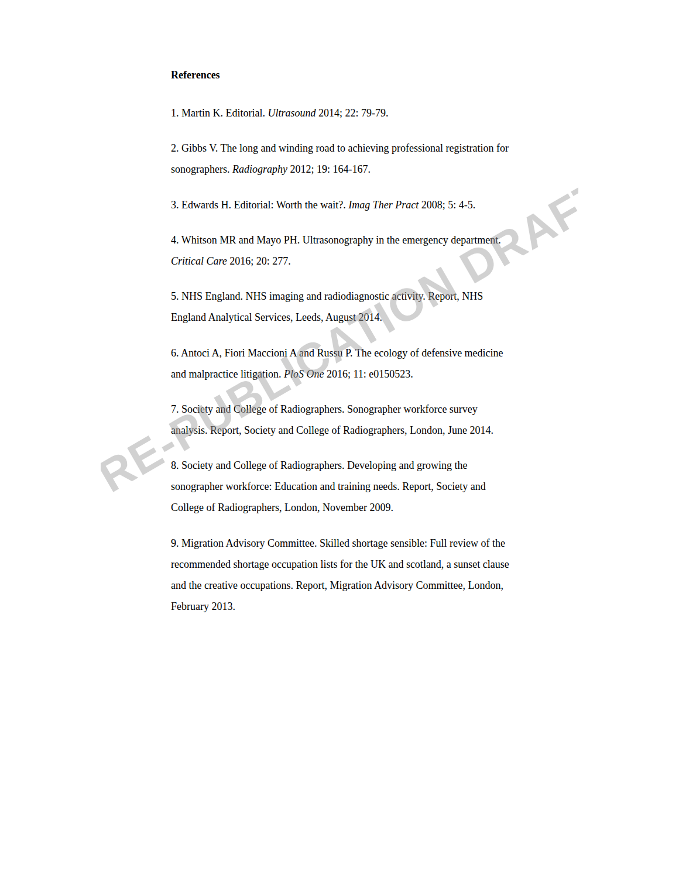PRE-PUBLICATION DRAFT
References
1. Martin K. Editorial. Ultrasound 2014; 22: 79-79.
2. Gibbs V. The long and winding road to achieving professional registration for sonographers. Radiography 2012; 19: 164-167.
3. Edwards H. Editorial: Worth the wait?. Imag Ther Pract 2008; 5: 4-5.
4. Whitson MR and Mayo PH. Ultrasonography in the emergency department. Critical Care 2016; 20: 277.
5. NHS England. NHS imaging and radiodiagnostic activity. Report, NHS England Analytical Services, Leeds, August 2014.
6. Antoci A, Fiori Maccioni A and Russu P. The ecology of defensive medicine and malpractice litigation. PloS One 2016; 11: e0150523.
7. Society and College of Radiographers. Sonographer workforce survey analysis. Report, Society and College of Radiographers, London, June 2014.
8. Society and College of Radiographers. Developing and growing the sonographer workforce: Education and training needs. Report, Society and College of Radiographers, London, November 2009.
9. Migration Advisory Committee. Skilled shortage sensible: Full review of the recommended shortage occupation lists for the UK and scotland, a sunset clause and the creative occupations. Report, Migration Advisory Committee, London, February 2013.